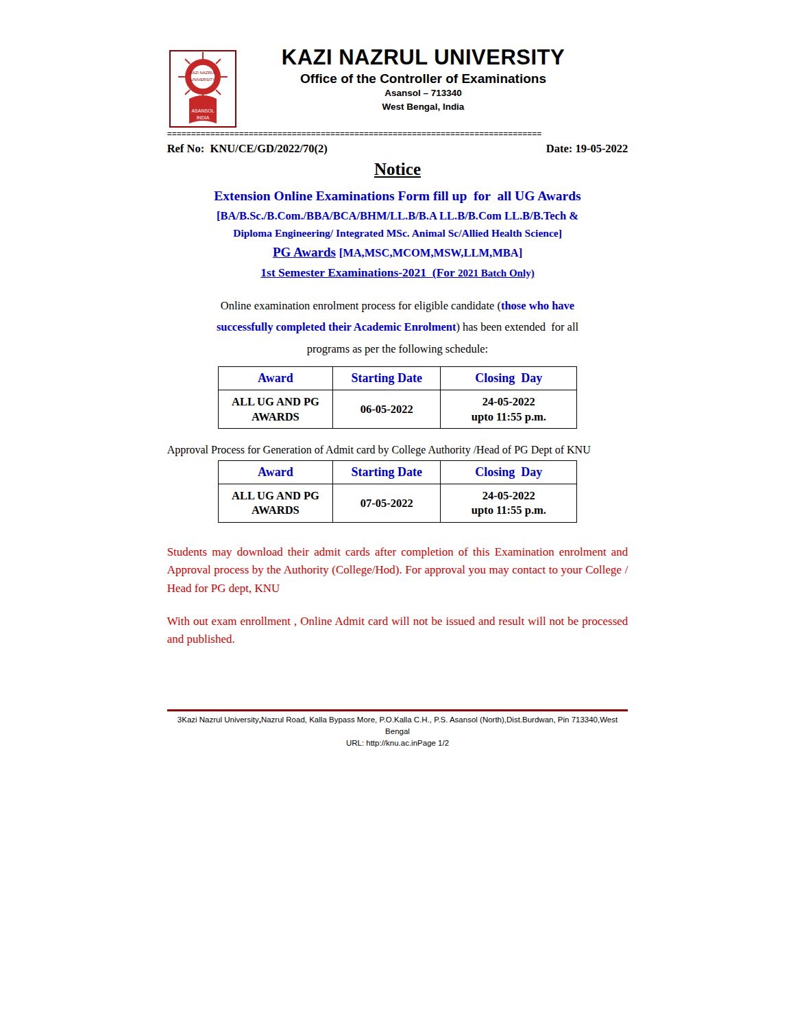KAZI NAZRUL UNIVERSITY ASANSOL INDIA
KAZI NAZRUL UNIVERSITY
Office of the Controller of Examinations
Asansol – 713340
West Bengal, India
==============================================================================
Ref No: KNU/CE/GD/2022/70(2) Date: 19-05-2022
Notice
Extension Online Examinations Form fill up for all UG Awards
[BA/B.Sc./B.Com./BBA/BCA/BHM/LL.B/B.A LL.B/B.Com LL.B/B.Tech &
Diploma Engineering/ Integrated MSc. Animal Sc/Allied Health Science]
PG Awards [MA,MSC,MCOM,MSW,LLM,MBA]
1st Semester Examinations-2021 (For 2021 Batch Only)
Online examination enrolment process for eligible candidate (those who have successfully completed their Academic Enrolment) has been extended for all programs as per the following schedule:
| Award | Starting Date | Closing Day |
| --- | --- | --- |
| ALL UG AND PG AWARDS | 06-05-2022 | 24-05-2022 upto 11:55 p.m. |
Approval Process for Generation of Admit card by College Authority /Head of PG Dept of KNU
| Award | Starting Date | Closing Day |
| --- | --- | --- |
| ALL UG AND PG AWARDS | 07-05-2022 | 24-05-2022 upto 11:55 p.m. |
Students may download their admit cards after completion of this Examination enrolment and Approval process by the Authority (College/Hod). For approval you may contact to your College / Head for PG dept, KNU
With out exam enrollment , Online Admit card will not be issued and result will not be processed and published.
3Kazi Nazrul University, Nazrul Road, Kalla Bypass More, P.O.Kalla C.H., P.S. Asansol (North),Dist.Burdwan, Pin 713340,West Bengal
URL: http://knu.ac.inPage 1/2